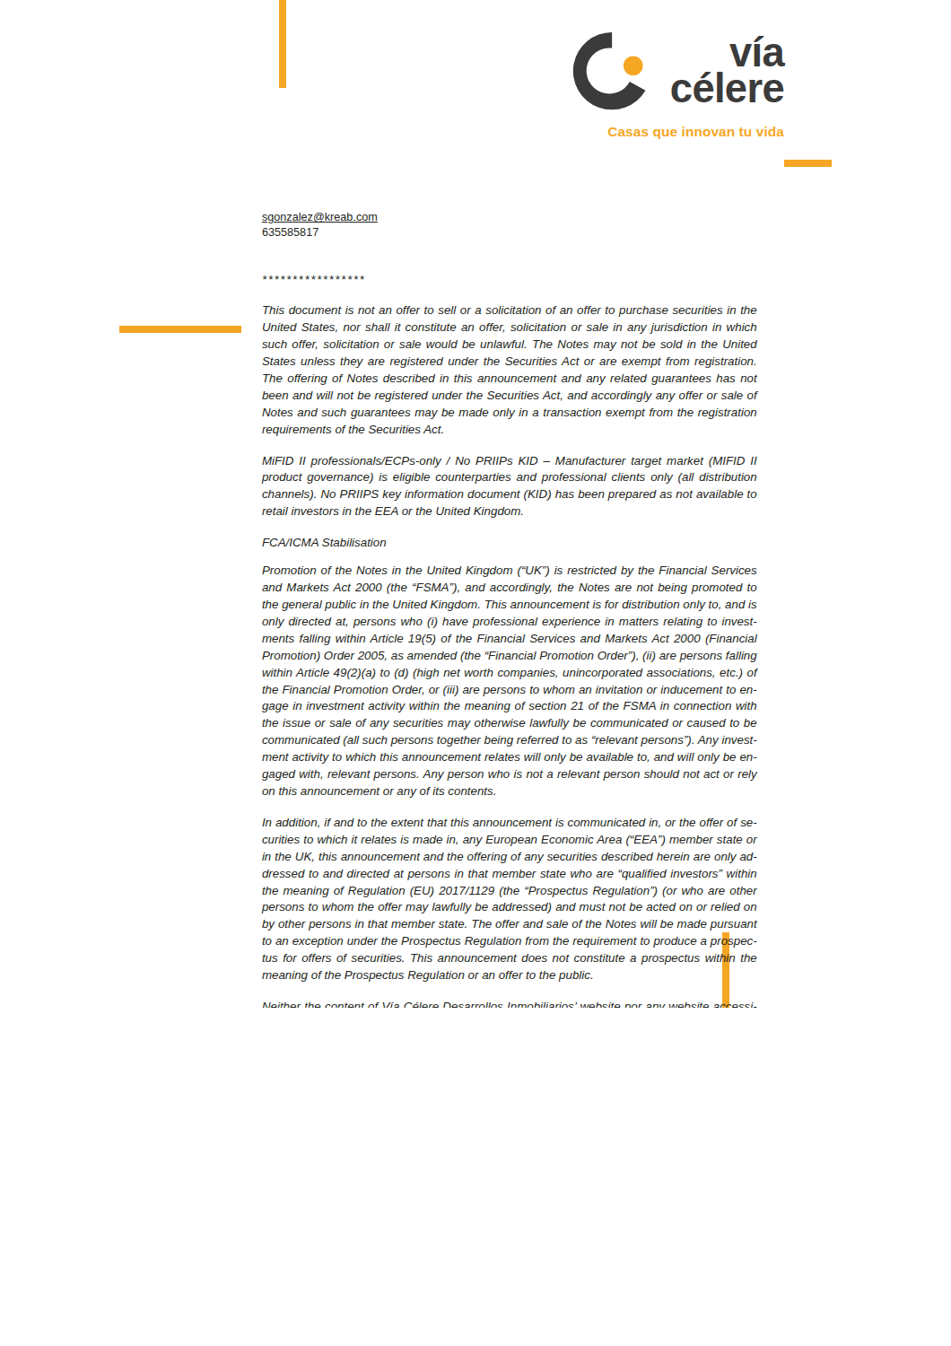vía
célere
Casas que innovan tu vida
sgonzalez@kreab.com
635585817
*****************
This document is not an offer to sell or a solicitation of an offer to purchase securities in the United States, nor shall it constitute an offer, solicitation or sale in any jurisdiction in which such offer, solicitation or sale would be unlawful. The Notes may not be sold in the United States unless they are registered under the Securities Act or are exempt from registration. The offering of Notes described in this announcement and any related guarantees has not been and will not be registered under the Securities Act, and accordingly any offer or sale of Notes and such guarantees may be made only in a transaction exempt from the registration requirements of the Securities Act.
MiFID II professionals/ECPs-only / No PRIIPs KID – Manufacturer target market (MIFID II product governance) is eligible counterparties and professional clients only (all distribution channels). No PRIIPS key information document (KID) has been prepared as not available to retail investors in the EEA or the United Kingdom.
FCA/ICMA Stabilisation
Promotion of the Notes in the United Kingdom (“UK”) is restricted by the Financial Services and Markets Act 2000 (the “FSMA”), and accordingly, the Notes are not being promoted to the general public in the United Kingdom. This announcement is for distribution only to, and is only directed at, persons who (i) have professional experience in matters relating to investments falling within Article 19(5) of the Financial Services and Markets Act 2000 (Financial Promotion) Order 2005, as amended (the “Financial Promotion Order”), (ii) are persons falling within Article 49(2)(a) to (d) (high net worth companies, unincorporated associations, etc.) of the Financial Promotion Order, or (iii) are persons to whom an invitation or inducement to engage in investment activity within the meaning of section 21 of the FSMA in connection with the issue or sale of any securities may otherwise lawfully be communicated or caused to be communicated (all such persons together being referred to as “relevant persons”). Any investment activity to which this announcement relates will only be available to, and will only be engaged with, relevant persons. Any person who is not a relevant person should not act or rely on this announcement or any of its contents.
In addition, if and to the extent that this announcement is communicated in, or the offer of securities to which it relates is made in, any European Economic Area (“EEA”) member state or in the UK, this announcement and the offering of any securities described herein are only addressed to and directed at persons in that member state who are “qualified investors” within the meaning of Regulation (EU) 2017/1129 (the “Prospectus Regulation”) (or who are other persons to whom the offer may lawfully be addressed) and must not be acted on or relied on by other persons in that member state. The offer and sale of the Notes will be made pursuant to an exception under the Prospectus Regulation from the requirement to produce a prospectus for offers of securities. This announcement does not constitute a prospectus within the meaning of the Prospectus Regulation or an offer to the public.
Neither the content of Vía Célere Desarrollos Inmobiliarios’ website nor any website accessible by hyperlinks on Vía Célere Desarrollos Inmobiliarios’ website is incorporated in, or forms part of, this announcement.
This press release may include projections and other “forward-looking” statements within the meaning of applicable securities laws. Any such projections or statements reflect the current views of Vía Célere Desarrollos Inmobiliarios about further events and financial performance. No assurances